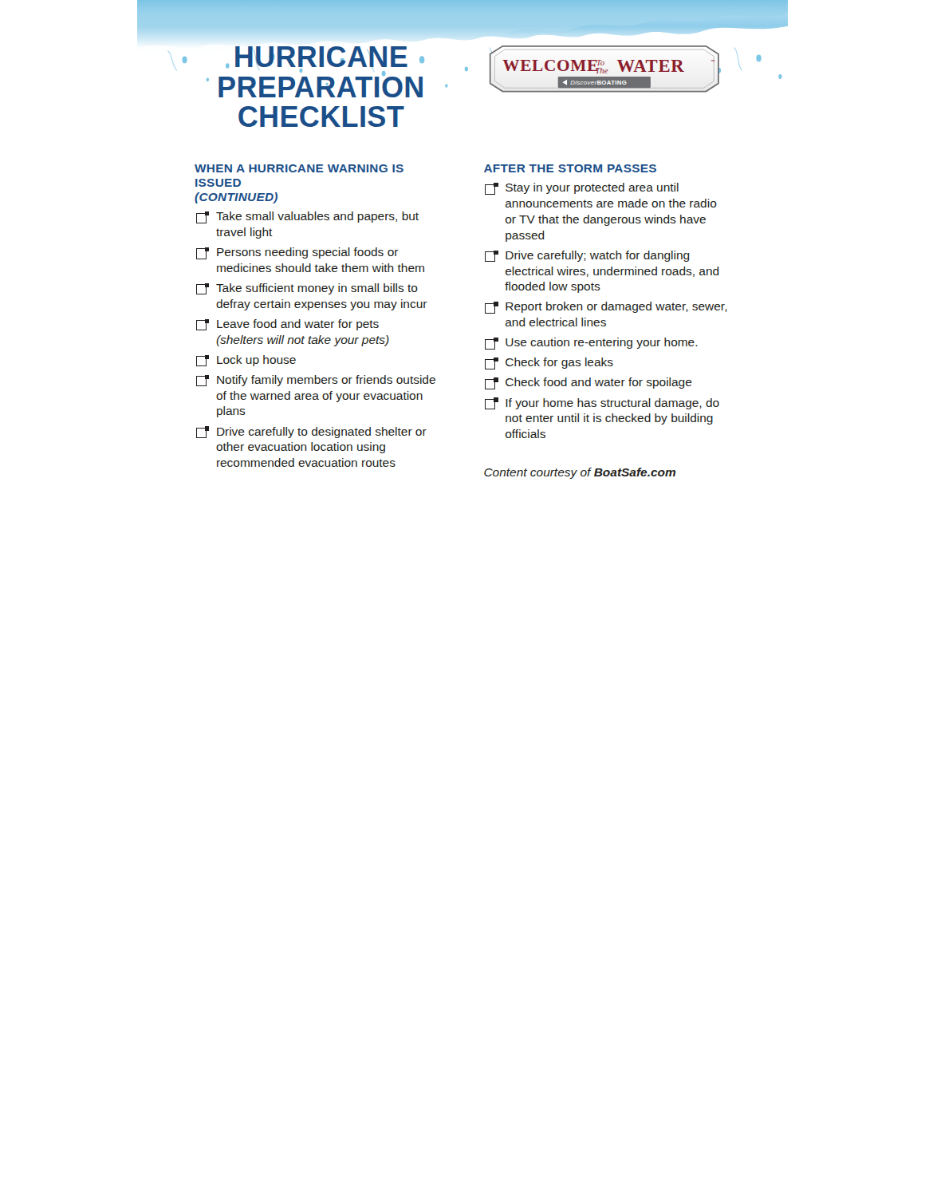Hurricane Preparation
Checklist
WELCOME To The WATER ™ DiscoverBOATING
When a Hurricane Warning is Issued (Continued)
Take small valuables and papers, but travel light
Persons needing special foods or medicines should take them with them
Take sufficient money in small bills to defray certain expenses you may incur
Leave food and water for pets (shelters will not take your pets)
Lock up house
Notify family members or friends outside of the warned area of your evacuation plans
Drive carefully to designated shelter or other evacuation location using recommended evacuation routes
After the Storm Passes
Stay in your protected area until announcements are made on the radio or TV that the dangerous winds have passed
Drive carefully; watch for dangling electrical wires, undermined roads, and flooded low spots
Report broken or damaged water, sewer, and electrical lines
Use caution re-entering your home.
Check for gas leaks
Check food and water for spoilage
If your home has structural damage, do not enter until it is checked by building officials
Content courtesy of BoatSafe.com